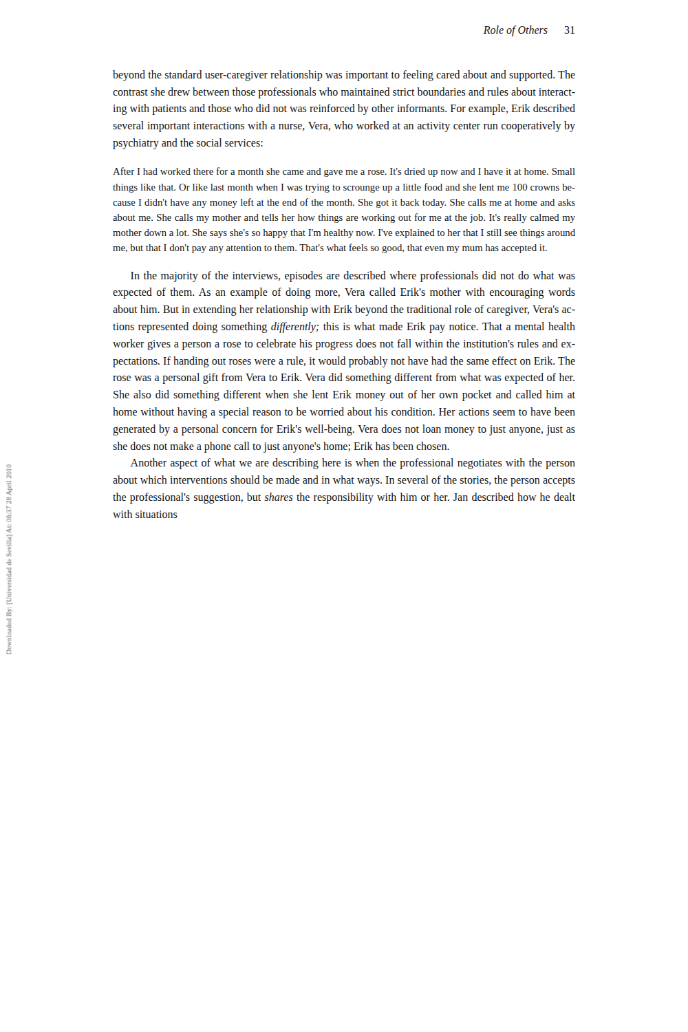Downloaded By: [Universidad de Sevilla] At: 06:37 28 April 2010
Role of Others31
beyond the standard user-caregiver relationship was important to feeling cared about and supported. The contrast she drew between those professionals who maintained strict boundaries and rules about interacting with patients and those who did not was reinforced by other informants. For example, Erik described several important interactions with a nurse, Vera, who worked at an activity center run cooperatively by psychiatry and the social services:
After I had worked there for a month she came and gave me a rose. It's dried up now and I have it at home. Small things like that. Or like last month when I was trying to scrounge up a little food and she lent me 100 crowns because I didn't have any money left at the end of the month. She got it back today. She calls me at home and asks about me. She calls my mother and tells her how things are working out for me at the job. It's really calmed my mother down a lot. She says she's so happy that I'm healthy now. I've explained to her that I still see things around me, but that I don't pay any attention to them. That's what feels so good, that even my mum has accepted it.
In the majority of the interviews, episodes are described where professionals did not do what was expected of them. As an example of doing more, Vera called Erik's mother with encouraging words about him. But in extending her relationship with Erik beyond the traditional role of caregiver, Vera's actions represented doing something differently; this is what made Erik pay notice. That a mental health worker gives a person a rose to celebrate his progress does not fall within the institution's rules and expectations. If handing out roses were a rule, it would probably not have had the same effect on Erik. The rose was a personal gift from Vera to Erik. Vera did something different from what was expected of her. She also did something different when she lent Erik money out of her own pocket and called him at home without having a special reason to be worried about his condition. Her actions seem to have been generated by a personal concern for Erik's well-being. Vera does not loan money to just anyone, just as she does not make a phone call to just anyone's home; Erik has been chosen.
Another aspect of what we are describing here is when the professional negotiates with the person about which interventions should be made and in what ways. In several of the stories, the person accepts the professional's suggestion, but shares the responsibility with him or her. Jan described how he dealt with situations